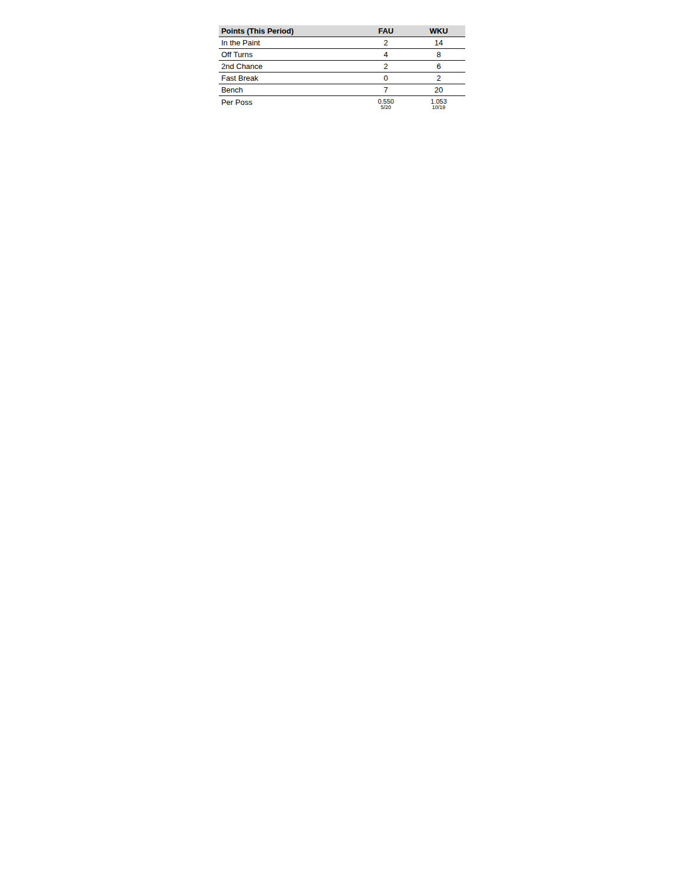| Points (This Period) | FAU | WKU |
| --- | --- | --- |
| In the Paint | 2 | 14 |
| Off Turns | 4 | 8 |
| 2nd Chance | 2 | 6 |
| Fast Break | 0 | 2 |
| Bench | 7 | 20 |
| Per Poss | 0.550 5/20 | 1.053 10/19 |